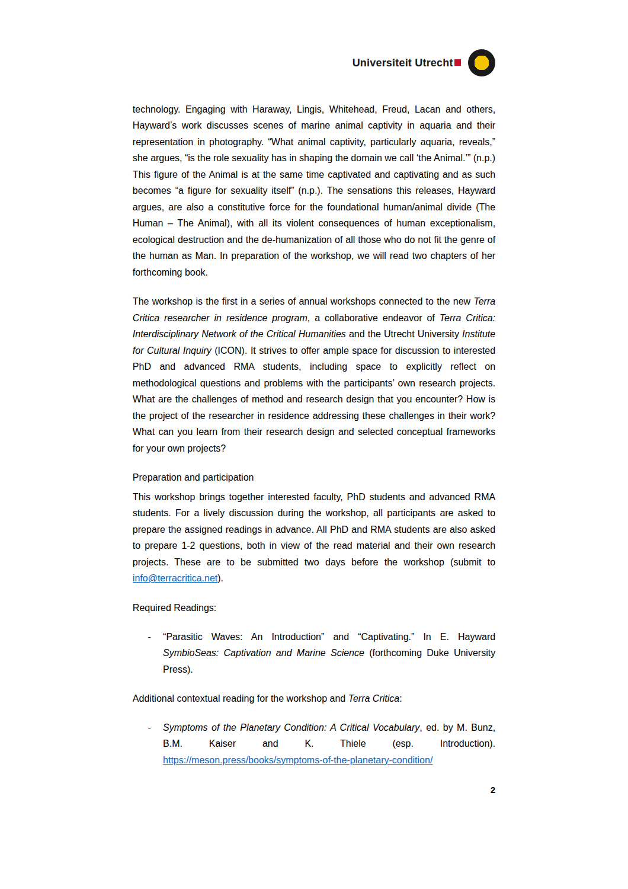Universiteit Utrecht
technology. Engaging with Haraway, Lingis, Whitehead, Freud, Lacan and others, Hayward’s work discusses scenes of marine animal captivity in aquaria and their representation in photography. “What animal captivity, particularly aquaria, reveals,” she argues, “is the role sexuality has in shaping the domain we call ‘the Animal.’” (n.p.) This figure of the Animal is at the same time captivated and captivating and as such becomes “a figure for sexuality itself” (n.p.). The sensations this releases, Hayward argues, are also a constitutive force for the foundational human/animal divide (The Human – The Animal), with all its violent consequences of human exceptionalism, ecological destruction and the de-humanization of all those who do not fit the genre of the human as Man. In preparation of the workshop, we will read two chapters of her forthcoming book.
The workshop is the first in a series of annual workshops connected to the new Terra Critica researcher in residence program, a collaborative endeavor of Terra Critica: Interdisciplinary Network of the Critical Humanities and the Utrecht University Institute for Cultural Inquiry (ICON). It strives to offer ample space for discussion to interested PhD and advanced RMA students, including space to explicitly reflect on methodological questions and problems with the participants’ own research projects. What are the challenges of method and research design that you encounter? How is the project of the researcher in residence addressing these challenges in their work? What can you learn from their research design and selected conceptual frameworks for your own projects?
Preparation and participation
This workshop brings together interested faculty, PhD students and advanced RMA students. For a lively discussion during the workshop, all participants are asked to prepare the assigned readings in advance. All PhD and RMA students are also asked to prepare 1-2 questions, both in view of the read material and their own research projects. These are to be submitted two days before the workshop (submit to info@terracritica.net).
Required Readings:
“Parasitic Waves: An Introduction” and “Captivating.” In E. Hayward SymbioSeas: Captivation and Marine Science (forthcoming Duke University Press).
Additional contextual reading for the workshop and Terra Critica:
Symptoms of the Planetary Condition: A Critical Vocabulary, ed. by M. Bunz, B.M. Kaiser and K. Thiele (esp. Introduction). https://meson.press/books/symptoms-of-the-planetary-condition/
2